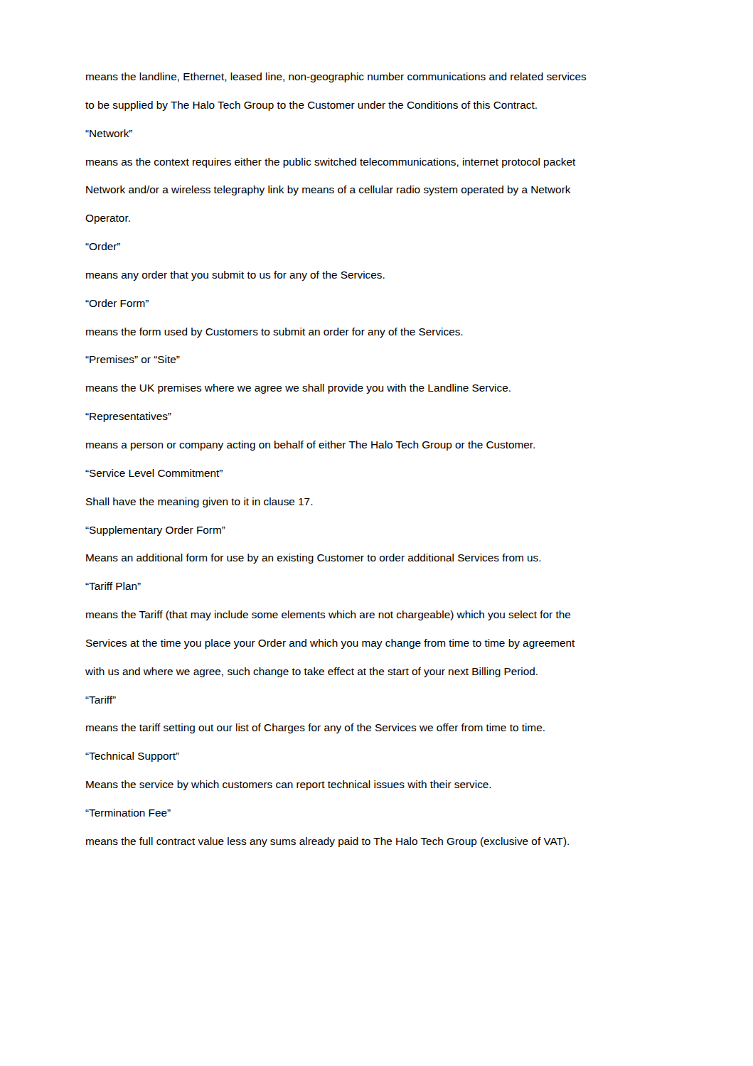means the landline, Ethernet, leased line, non-geographic number communications and related services
to be supplied by The Halo Tech Group to the Customer under the Conditions of this Contract.
“Network”
means as the context requires either the public switched telecommunications, internet protocol packet
Network and/or a wireless telegraphy link by means of a cellular radio system operated by a Network
Operator.
“Order”
means any order that you submit to us for any of the Services.
“Order Form”
means the form used by Customers to submit an order for any of the Services.
“Premises” or “Site”
means the UK premises where we agree we shall provide you with the Landline Service.
“Representatives”
means a person or company acting on behalf of either The Halo Tech Group or the Customer.
“Service Level Commitment”
Shall have the meaning given to it in clause 17.
“Supplementary Order Form”
Means an additional form for use by an existing Customer to order additional Services from us.
“Tariff Plan”
means the Tariff (that may include some elements which are not chargeable) which you select for the
Services at the time you place your Order and which you may change from time to time by agreement
with us and where we agree, such change to take effect at the start of your next Billing Period.
“Tariff”
means the tariff setting out our list of Charges for any of the Services we offer from time to time.
“Technical Support”
Means the service by which customers can report technical issues with their service.
“Termination Fee”
means the full contract value less any sums already paid to The Halo Tech Group (exclusive of VAT).